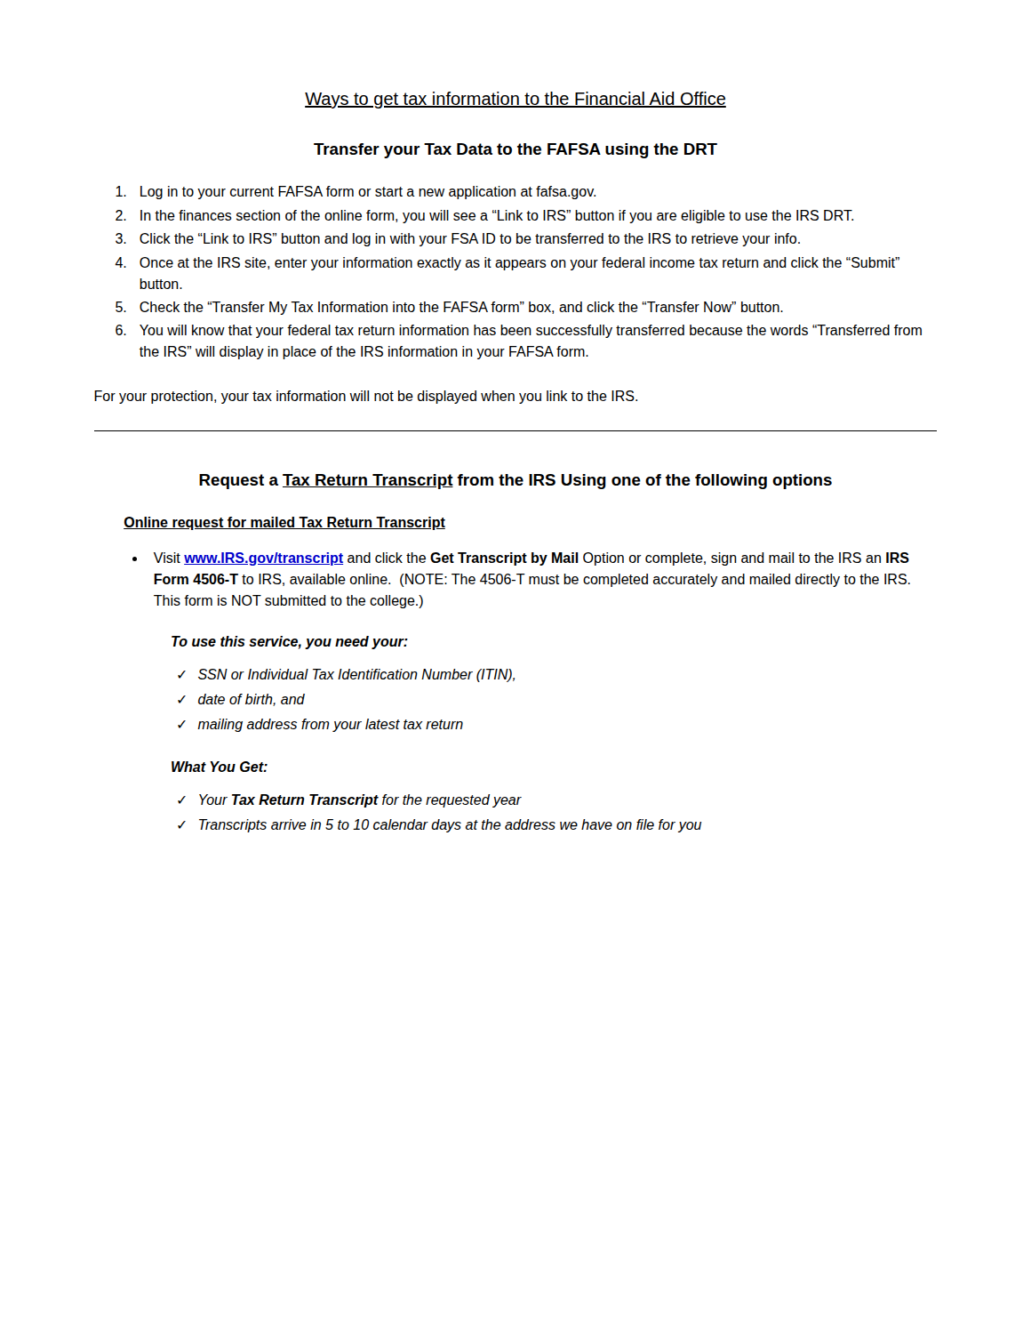Ways to get tax information to the Financial Aid Office
Transfer your Tax Data to the FAFSA using the DRT
Log in to your current FAFSA form or start a new application at fafsa.gov.
In the finances section of the online form, you will see a “Link to IRS” button if you are eligible to use the IRS DRT.
Click the “Link to IRS” button and log in with your FSA ID to be transferred to the IRS to retrieve your info.
Once at the IRS site, enter your information exactly as it appears on your federal income tax return and click the “Submit” button.
Check the “Transfer My Tax Information into the FAFSA form” box, and click the “Transfer Now” button.
You will know that your federal tax return information has been successfully transferred because the words “Transferred from the IRS” will display in place of the IRS information in your FAFSA form.
For your protection, your tax information will not be displayed when you link to the IRS.
Request a Tax Return Transcript from the IRS Using one of the following options
Online request for mailed Tax Return Transcript
Visit www.IRS.gov/transcript and click the Get Transcript by Mail Option or complete, sign and mail to the IRS an IRS Form 4506-T to IRS, available online. (NOTE: The 4506-T must be completed accurately and mailed directly to the IRS. This form is NOT submitted to the college.)
To use this service, you need your:
SSN or Individual Tax Identification Number (ITIN),
date of birth, and
mailing address from your latest tax return
What You Get:
Your Tax Return Transcript for the requested year
Transcripts arrive in 5 to 10 calendar days at the address we have on file for you